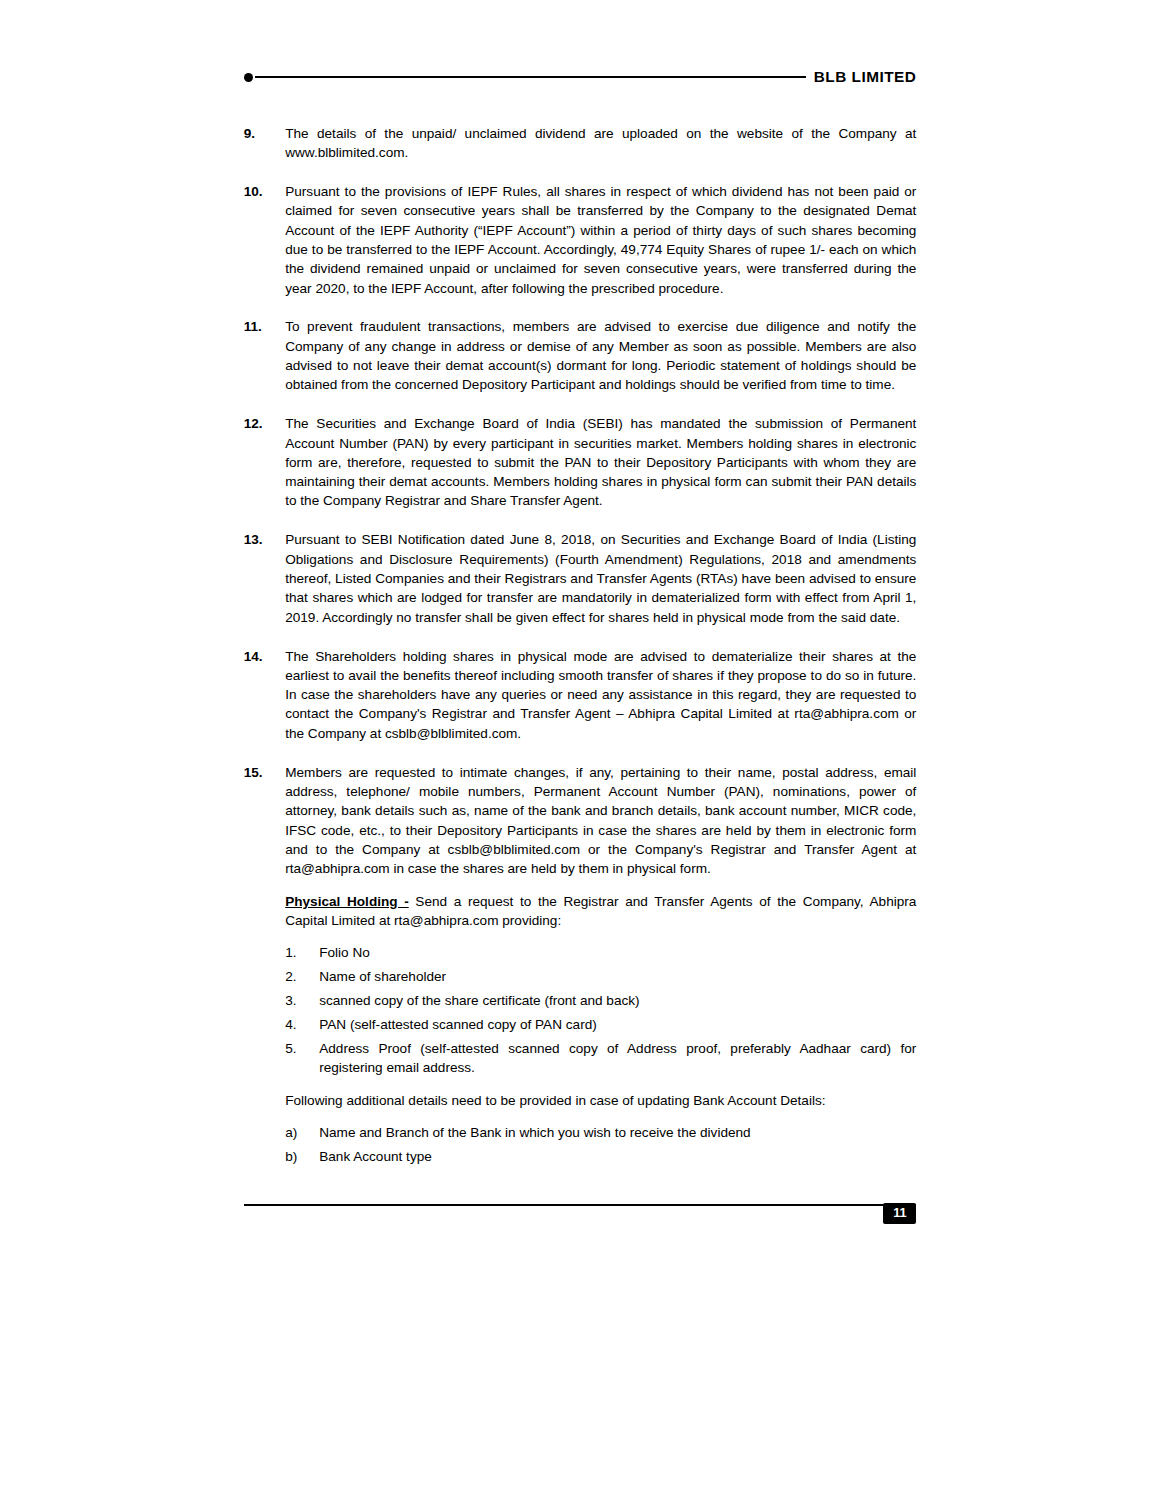BLB LIMITED
| 9. | The details of the unpaid/ unclaimed dividend are uploaded on the website of the Company at www.blblimited.com. |
| 10. | Pursuant to the provisions of IEPF Rules, all shares in respect of which dividend has not been paid or claimed for seven consecutive years shall be transferred by the Company to the designated Demat Account of the IEPF Authority (“IEPF Account”) within a period of thirty days of such shares becoming due to be transferred to the IEPF Account. Accordingly, 49,774 Equity Shares of rupee 1/- each on which the dividend remained unpaid or unclaimed for seven consecutive years, were transferred during the year 2020, to the IEPF Account, after following the prescribed procedure. |
| 11. | To prevent fraudulent transactions, members are advised to exercise due diligence and notify the Company of any change in address or demise of any Member as soon as possible. Members are also advised to not leave their demat account(s) dormant for long. Periodic statement of holdings should be obtained from the concerned Depository Participant and holdings should be verified from time to time. |
| 12. | The Securities and Exchange Board of India (SEBI) has mandated the submission of Permanent Account Number (PAN) by every participant in securities market. Members holding shares in electronic form are, therefore, requested to submit the PAN to their Depository Participants with whom they are maintaining their demat accounts. Members holding shares in physical form can submit their PAN details to the Company Registrar and Share Transfer Agent. |
| 13. | Pursuant to SEBI Notification dated June 8, 2018, on Securities and Exchange Board of India (Listing Obligations and Disclosure Requirements) (Fourth Amendment) Regulations, 2018 and amendments thereof, Listed Companies and their Registrars and Transfer Agents (RTAs) have been advised to ensure that shares which are lodged for transfer are mandatorily in dematerialized form with effect from April 1, 2019. Accordingly no transfer shall be given effect for shares held in physical mode from the said date. |
| 14. | The Shareholders holding shares in physical mode are advised to dematerialize their shares at the earliest to avail the benefits thereof including smooth transfer of shares if they propose to do so in future. In case the shareholders have any queries or need any assistance in this regard, they are requested to contact the Company's Registrar and Transfer Agent – Abhipra Capital Limited at rta@abhipra.com or the Company at csblb@blblimited.com. |
| 15. | Members are requested to intimate changes, if any, pertaining to their name, postal address, email address, telephone/ mobile numbers, Permanent Account Number (PAN), nominations, power of attorney, bank details such as, name of the bank and branch details, bank account number, MICR code, IFSC code, etc., to their Depository Participants in case the shares are held by them in electronic form and to the Company at csblb@blblimited.com or the Company's Registrar and Transfer Agent at rta@abhipra.com in case the shares are held by them in physical form. Physical Holding - Send a request to the Registrar and Transfer Agents of the Company, Abhipra Capital Limited at rta@abhipra.com providing: 1. Folio No 2. Name of shareholder 3. scanned copy of the share certificate (front and back) 4. PAN (self-attested scanned copy of PAN card) 5. Address Proof (self-attested scanned copy of Address proof, preferably Aadhaar card) for registering email address. Following additional details need to be provided in case of updating Bank Account Details: a) Name and Branch of the Bank in which you wish to receive the dividend b) Bank Account type |
11